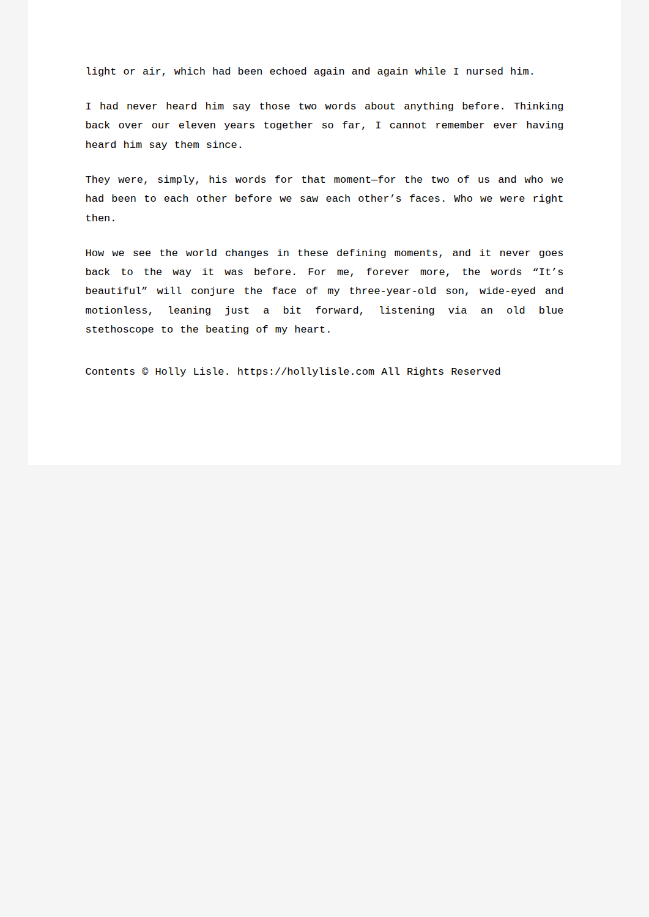light or air, which had been echoed again and again while I nursed him.
I had never heard him say those two words about anything before. Thinking back over our eleven years together so far, I cannot remember ever having heard him say them since.
They were, simply, his words for that moment—for the two of us and who we had been to each other before we saw each other’s faces. Who we were right then.
How we see the world changes in these defining moments, and it never goes back to the way it was before. For me, forever more, the words “It’s beautiful” will conjure the face of my three-year-old son, wide-eyed and motionless, leaning just a bit forward, listening via an old blue stethoscope to the beating of my heart.
Contents © Holly Lisle. https://hollylisle.com All Rights Reserved